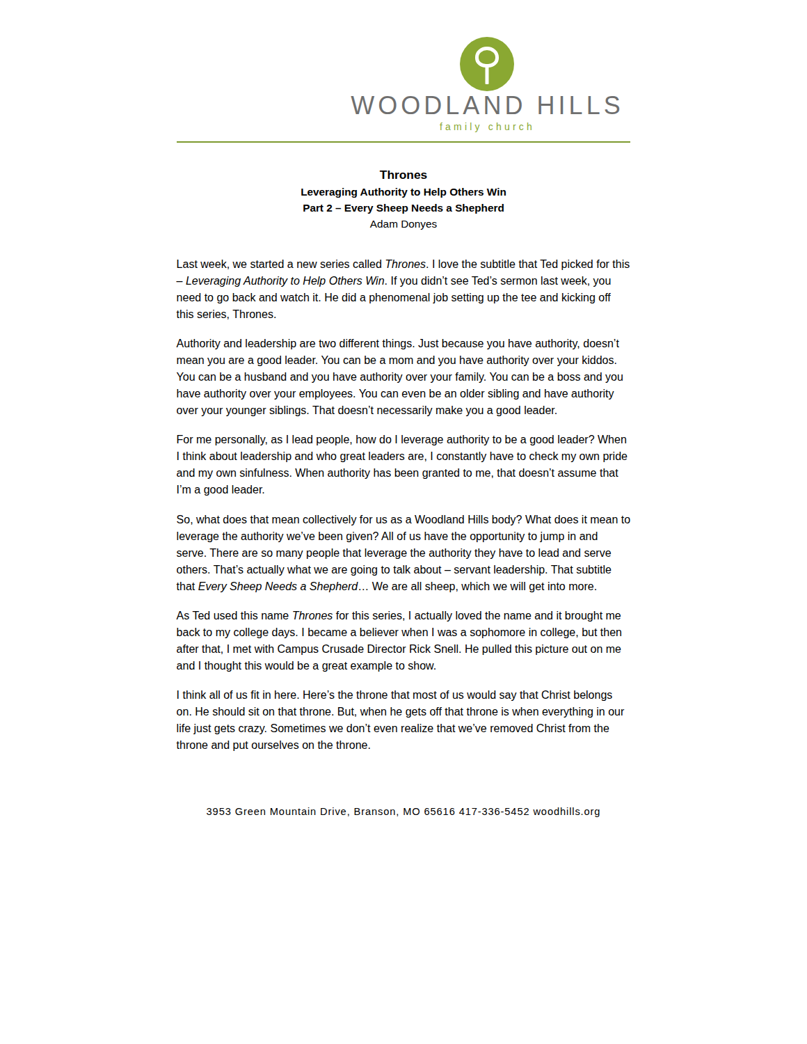WOODLAND HILLS
family church
Thrones
Leveraging Authority to Help Others Win
Part 2 – Every Sheep Needs a Shepherd
Adam Donyes
Last week, we started a new series called Thrones. I love the subtitle that Ted picked for this – Leveraging Authority to Help Others Win. If you didn’t see Ted’s sermon last week, you need to go back and watch it. He did a phenomenal job setting up the tee and kicking off this series, Thrones.
Authority and leadership are two different things. Just because you have authority, doesn’t mean you are a good leader. You can be a mom and you have authority over your kiddos. You can be a husband and you have authority over your family. You can be a boss and you have authority over your employees. You can even be an older sibling and have authority over your younger siblings. That doesn’t necessarily make you a good leader.
For me personally, as I lead people, how do I leverage authority to be a good leader? When I think about leadership and who great leaders are, I constantly have to check my own pride and my own sinfulness. When authority has been granted to me, that doesn’t assume that I’m a good leader.
So, what does that mean collectively for us as a Woodland Hills body? What does it mean to leverage the authority we’ve been given? All of us have the opportunity to jump in and serve. There are so many people that leverage the authority they have to lead and serve others. That’s actually what we are going to talk about – servant leadership. That subtitle that Every Sheep Needs a Shepherd… We are all sheep, which we will get into more.
As Ted used this name Thrones for this series, I actually loved the name and it brought me back to my college days. I became a believer when I was a sophomore in college, but then after that, I met with Campus Crusade Director Rick Snell. He pulled this picture out on me and I thought this would be a great example to show.
I think all of us fit in here. Here’s the throne that most of us would say that Christ belongs on. He should sit on that throne. But, when he gets off that throne is when everything in our life just gets crazy. Sometimes we don’t even realize that we’ve removed Christ from the throne and put ourselves on the throne.
3953 Green Mountain Drive, Branson, MO 65616 417-336-5452 woodhills.org